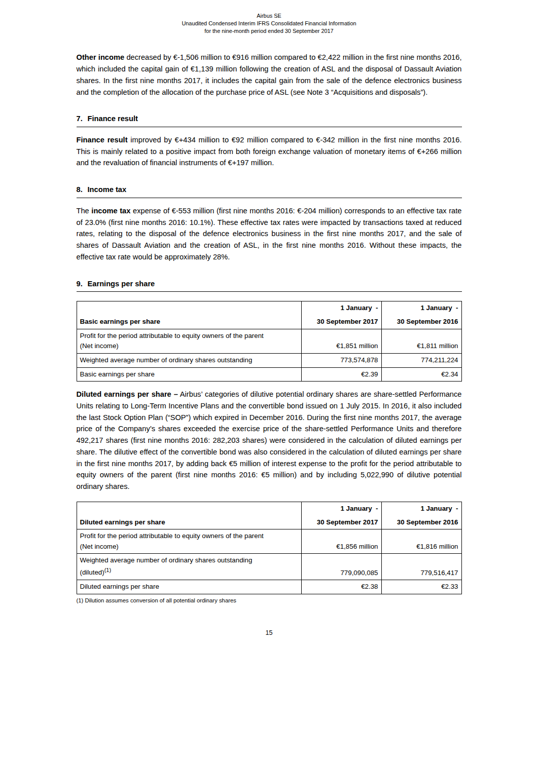Airbus SE
Unaudited Condensed Interim IFRS Consolidated Financial Information
for the nine-month period ended 30 September 2017
Other income decreased by €-1,506 million to €916 million compared to €2,422 million in the first nine months 2016, which included the capital gain of €1,139 million following the creation of ASL and the disposal of Dassault Aviation shares. In the first nine months 2017, it includes the capital gain from the sale of the defence electronics business and the completion of the allocation of the purchase price of ASL (see Note 3 “Acquisitions and disposals”).
7. Finance result
Finance result improved by €+434 million to €92 million compared to €-342 million in the first nine months 2016. This is mainly related to a positive impact from both foreign exchange valuation of monetary items of €+266 million and the revaluation of financial instruments of €+197 million.
8. Income tax
The income tax expense of €-553 million (first nine months 2016: €-204 million) corresponds to an effective tax rate of 23.0% (first nine months 2016: 10.1%). These effective tax rates were impacted by transactions taxed at reduced rates, relating to the disposal of the defence electronics business in the first nine months 2017, and the sale of shares of Dassault Aviation and the creation of ASL, in the first nine months 2016. Without these impacts, the effective tax rate would be approximately 28%.
9. Earnings per share
| | 1 January - | 1 January - |
| --- | --- | --- |
| Basic earnings per share | 30 September 2017 | 30 September 2016 |
| Profit for the period attributable to equity owners of the parent (Net income) | €1,851 million | €1,811 million |
| Weighted average number of ordinary shares outstanding | 773,574,878 | 774,211,224 |
| Basic earnings per share | €2.39 | €2.34 |
Diluted earnings per share – Airbus’ categories of dilutive potential ordinary shares are share-settled Performance Units relating to Long-Term Incentive Plans and the convertible bond issued on 1 July 2015. In 2016, it also included the last Stock Option Plan (“SOP”) which expired in December 2016. During the first nine months 2017, the average price of the Company’s shares exceeded the exercise price of the share-settled Performance Units and therefore 492,217 shares (first nine months 2016: 282,203 shares) were considered in the calculation of diluted earnings per share. The dilutive effect of the convertible bond was also considered in the calculation of diluted earnings per share in the first nine months 2017, by adding back €5 million of interest expense to the profit for the period attributable to equity owners of the parent (first nine months 2016: €5 million) and by including 5,022,990 of dilutive potential ordinary shares.
| | 1 January - | 1 January - |
| --- | --- | --- |
| Diluted earnings per share | 30 September 2017 | 30 September 2016 |
| Profit for the period attributable to equity owners of the parent (Net income) | €1,856 million | €1,816 million |
| Weighted average number of ordinary shares outstanding (diluted) (1) | 779,090,085 | 779,516,417 |
| Diluted earnings per share | €2.38 | €2.33 |
(1) Dilution assumes conversion of all potential ordinary shares
15